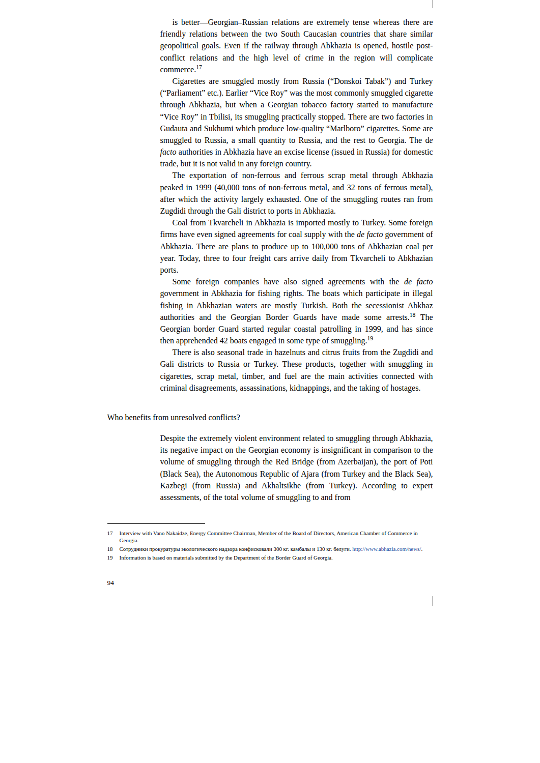is better—Georgian–Russian relations are extremely tense whereas there are friendly relations between the two South Caucasian countries that share similar geopolitical goals. Even if the railway through Abkhazia is opened, hostile post-conflict relations and the high level of crime in the region will complicate commerce.17
Cigarettes are smuggled mostly from Russia (“Donskoi Tabak”) and Turkey (“Parliament” etc.). Earlier “Vice Roy” was the most commonly smuggled cigarette through Abkhazia, but when a Georgian tobacco factory started to manufacture “Vice Roy” in Tbilisi, its smuggling practically stopped. There are two factories in Gudauta and Sukhumi which produce low-quality “Marlboro” cigarettes. Some are smuggled to Russia, a small quantity to Russia, and the rest to Georgia. The de facto authorities in Abkhazia have an excise license (issued in Russia) for domestic trade, but it is not valid in any foreign country.
The exportation of non-ferrous and ferrous scrap metal through Abkhazia peaked in 1999 (40,000 tons of non-ferrous metal, and 32 tons of ferrous metal), after which the activity largely exhausted. One of the smuggling routes ran from Zugdidi through the Gali district to ports in Abkhazia.
Coal from Tkvarcheli in Abkhazia is imported mostly to Turkey. Some foreign firms have even signed agreements for coal supply with the de facto government of Abkhazia. There are plans to produce up to 100,000 tons of Abkhazian coal per year. Today, three to four freight cars arrive daily from Tkvarcheli to Abkhazian ports.
Some foreign companies have also signed agreements with the de facto government in Abkhazia for fishing rights. The boats which participate in illegal fishing in Abkhazian waters are mostly Turkish. Both the secessionist Abkhaz authorities and the Georgian Border Guards have made some arrests.18 The Georgian border Guard started regular coastal patrolling in 1999, and has since then apprehended 42 boats engaged in some type of smuggling.19
There is also seasonal trade in hazelnuts and citrus fruits from the Zugdidi and Gali districts to Russia or Turkey. These products, together with smuggling in cigarettes, scrap metal, timber, and fuel are the main activities connected with criminal disagreements, assassinations, kidnappings, and the taking of hostages.
Who benefits from unresolved conflicts?
Despite the extremely violent environment related to smuggling through Abkhazia, its negative impact on the Georgian economy is insignificant in comparison to the volume of smuggling through the Red Bridge (from Azerbaijan), the port of Poti (Black Sea), the Autonomous Republic of Ajara (from Turkey and the Black Sea), Kazbegi (from Russia) and Akhaltsikhe (from Turkey). According to expert assessments, of the total volume of smuggling to and from
| 17 | Interview with Vano Nakaidze, Energy Committee Chairman, Member of the Board of Directors, American Chamber of Commerce in Georgia. |
| 18 | Сотрудники прокуратуры экологического надзора конфисковали 300 кг. камбалы и 130 кг. белуги. http://www.abhazia.com/news/ . |
| 19 | Information is based on materials submitted by the Department of the Border Guard of Georgia. |
94